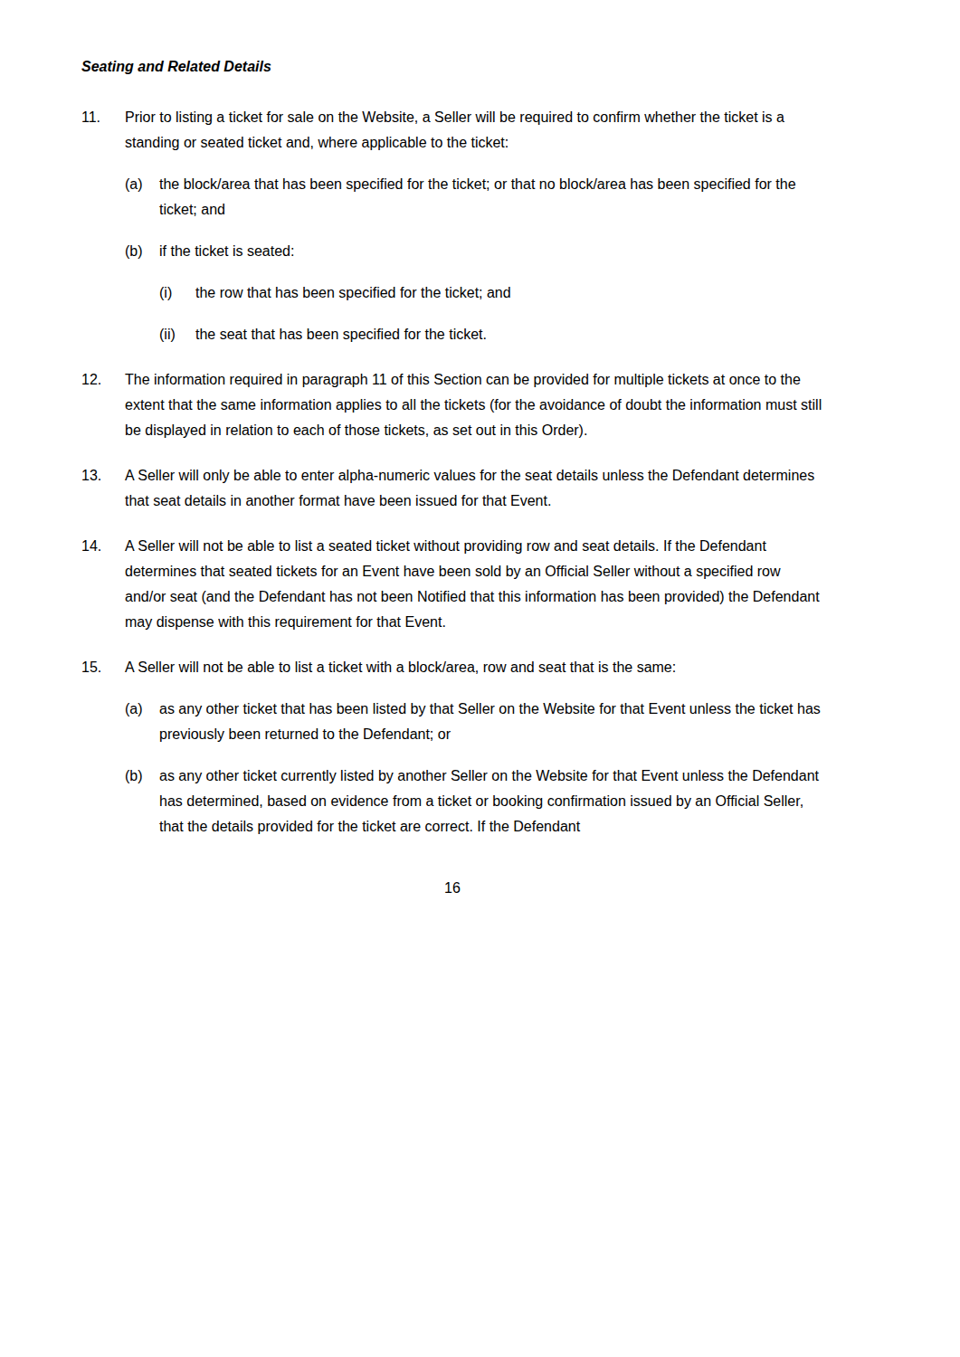Seating and Related Details
11. Prior to listing a ticket for sale on the Website, a Seller will be required to confirm whether the ticket is a standing or seated ticket and, where applicable to the ticket:
(a) the block/area that has been specified for the ticket; or that no block/area has been specified for the ticket; and
(b) if the ticket is seated:
(i) the row that has been specified for the ticket; and
(ii) the seat that has been specified for the ticket.
12. The information required in paragraph 11 of this Section can be provided for multiple tickets at once to the extent that the same information applies to all the tickets (for the avoidance of doubt the information must still be displayed in relation to each of those tickets, as set out in this Order).
13. A Seller will only be able to enter alpha-numeric values for the seat details unless the Defendant determines that seat details in another format have been issued for that Event.
14. A Seller will not be able to list a seated ticket without providing row and seat details. If the Defendant determines that seated tickets for an Event have been sold by an Official Seller without a specified row and/or seat (and the Defendant has not been Notified that this information has been provided) the Defendant may dispense with this requirement for that Event.
15. A Seller will not be able to list a ticket with a block/area, row and seat that is the same:
(a) as any other ticket that has been listed by that Seller on the Website for that Event unless the ticket has previously been returned to the Defendant; or
(b) as any other ticket currently listed by another Seller on the Website for that Event unless the Defendant has determined, based on evidence from a ticket or booking confirmation issued by an Official Seller, that the details provided for the ticket are correct. If the Defendant
16